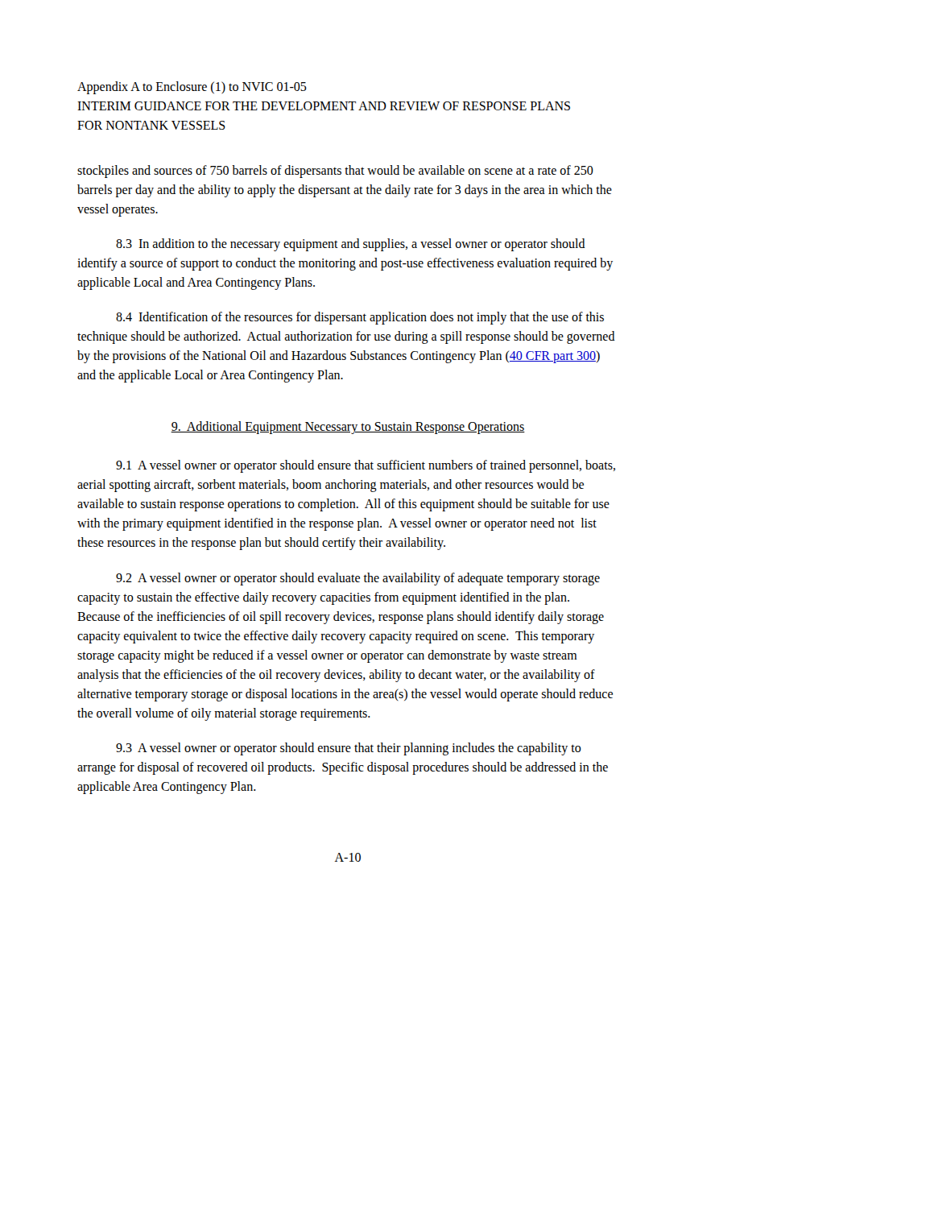Appendix A to Enclosure (1) to NVIC 01-05
INTERIM GUIDANCE FOR THE DEVELOPMENT AND REVIEW OF RESPONSE PLANS
FOR NONTANK VESSELS
stockpiles and sources of 750 barrels of dispersants that would be available on scene at a rate of 250 barrels per day and the ability to apply the dispersant at the daily rate for 3 days in the area in which the vessel operates.
8.3 In addition to the necessary equipment and supplies, a vessel owner or operator should identify a source of support to conduct the monitoring and post-use effectiveness evaluation required by applicable Local and Area Contingency Plans.
8.4 Identification of the resources for dispersant application does not imply that the use of this technique should be authorized. Actual authorization for use during a spill response should be governed by the provisions of the National Oil and Hazardous Substances Contingency Plan (40 CFR part 300) and the applicable Local or Area Contingency Plan.
9. Additional Equipment Necessary to Sustain Response Operations
9.1 A vessel owner or operator should ensure that sufficient numbers of trained personnel, boats, aerial spotting aircraft, sorbent materials, boom anchoring materials, and other resources would be available to sustain response operations to completion. All of this equipment should be suitable for use with the primary equipment identified in the response plan. A vessel owner or operator need not list these resources in the response plan but should certify their availability.
9.2 A vessel owner or operator should evaluate the availability of adequate temporary storage capacity to sustain the effective daily recovery capacities from equipment identified in the plan. Because of the inefficiencies of oil spill recovery devices, response plans should identify daily storage capacity equivalent to twice the effective daily recovery capacity required on scene. This temporary storage capacity might be reduced if a vessel owner or operator can demonstrate by waste stream analysis that the efficiencies of the oil recovery devices, ability to decant water, or the availability of alternative temporary storage or disposal locations in the area(s) the vessel would operate should reduce the overall volume of oily material storage requirements.
9.3 A vessel owner or operator should ensure that their planning includes the capability to arrange for disposal of recovered oil products. Specific disposal procedures should be addressed in the applicable Area Contingency Plan.
A-10